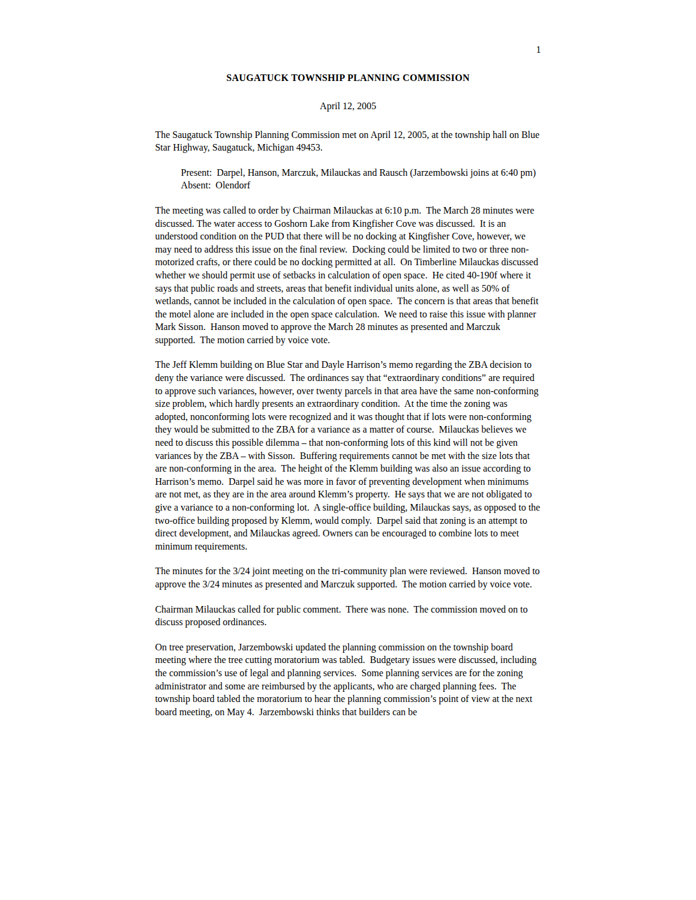1
SAUGATUCK TOWNSHIP PLANNING COMMISSION
April 12, 2005
The Saugatuck Township Planning Commission met on April 12, 2005, at the township hall on Blue Star Highway, Saugatuck, Michigan 49453.
Present: Darpel, Hanson, Marczuk, Milauckas and Rausch (Jarzembowski joins at 6:40 pm)
Absent: Olendorf
The meeting was called to order by Chairman Milauckas at 6:10 p.m. The March 28 minutes were discussed. The water access to Goshorn Lake from Kingfisher Cove was discussed. It is an understood condition on the PUD that there will be no docking at Kingfisher Cove, however, we may need to address this issue on the final review. Docking could be limited to two or three non-motorized crafts, or there could be no docking permitted at all. On Timberline Milauckas discussed whether we should permit use of setbacks in calculation of open space. He cited 40-190f where it says that public roads and streets, areas that benefit individual units alone, as well as 50% of wetlands, cannot be included in the calculation of open space. The concern is that areas that benefit the motel alone are included in the open space calculation. We need to raise this issue with planner Mark Sisson. Hanson moved to approve the March 28 minutes as presented and Marczuk supported. The motion carried by voice vote.
The Jeff Klemm building on Blue Star and Dayle Harrison’s memo regarding the ZBA decision to deny the variance were discussed. The ordinances say that “extraordinary conditions” are required to approve such variances, however, over twenty parcels in that area have the same non-conforming size problem, which hardly presents an extraordinary condition. At the time the zoning was adopted, nonconforming lots were recognized and it was thought that if lots were non-conforming they would be submitted to the ZBA for a variance as a matter of course. Milauckas believes we need to discuss this possible dilemma – that non-conforming lots of this kind will not be given variances by the ZBA – with Sisson. Buffering requirements cannot be met with the size lots that are non-conforming in the area. The height of the Klemm building was also an issue according to Harrison’s memo. Darpel said he was more in favor of preventing development when minimums are not met, as they are in the area around Klemm’s property. He says that we are not obligated to give a variance to a non-conforming lot. A single-office building, Milauckas says, as opposed to the two-office building proposed by Klemm, would comply. Darpel said that zoning is an attempt to direct development, and Milauckas agreed. Owners can be encouraged to combine lots to meet minimum requirements.
The minutes for the 3/24 joint meeting on the tri-community plan were reviewed. Hanson moved to approve the 3/24 minutes as presented and Marczuk supported. The motion carried by voice vote.
Chairman Milauckas called for public comment. There was none. The commission moved on to discuss proposed ordinances.
On tree preservation, Jarzembowski updated the planning commission on the township board meeting where the tree cutting moratorium was tabled. Budgetary issues were discussed, including the commission’s use of legal and planning services. Some planning services are for the zoning administrator and some are reimbursed by the applicants, who are charged planning fees. The township board tabled the moratorium to hear the planning commission’s point of view at the next board meeting, on May 4. Jarzembowski thinks that builders can be